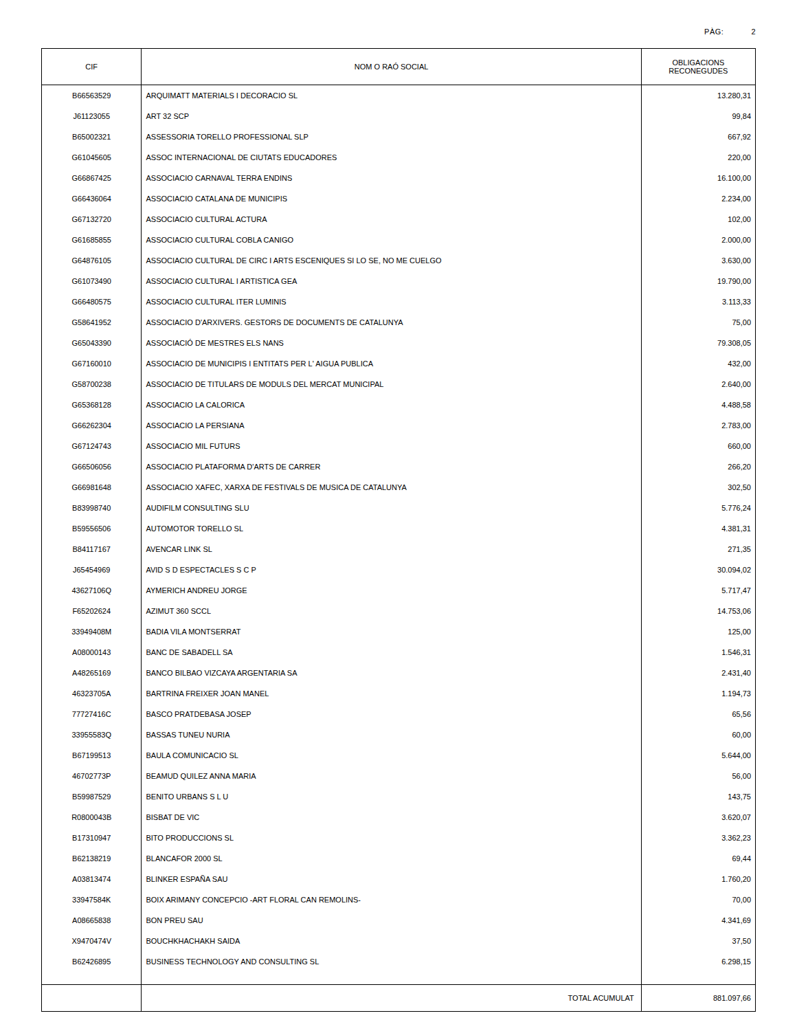PÀG: 2
| CIF | NOM O RAÓ SOCIAL | OBLIGACIONS RECONEGUDES |
| --- | --- | --- |
| B66563529 | ARQUIMATT MATERIALS I DECORACIO SL | 13.280,31 |
| J61123055 | ART 32 SCP | 99,84 |
| B65002321 | ASSESSORIA TORELLO PROFESSIONAL SLP | 667,92 |
| G61045605 | ASSOC INTERNACIONAL DE CIUTATS EDUCADORES | 220,00 |
| G66867425 | ASSOCIACIO CARNAVAL TERRA ENDINS | 16.100,00 |
| G66436064 | ASSOCIACIO CATALANA DE MUNICIPIS | 2.234,00 |
| G67132720 | ASSOCIACIO CULTURAL ACTURA | 102,00 |
| G61685855 | ASSOCIACIO CULTURAL COBLA CANIGO | 2.000,00 |
| G64876105 | ASSOCIACIO CULTURAL DE CIRC I ARTS ESCENIQUES SI LO SE, NO ME CUELGO | 3.630,00 |
| G61073490 | ASSOCIACIO CULTURAL I ARTISTICA GEA | 19.790,00 |
| G66480575 | ASSOCIACIO CULTURAL ITER LUMINIS | 3.113,33 |
| G58641952 | ASSOCIACIO D'ARXIVERS. GESTORS DE DOCUMENTS DE CATALUNYA | 75,00 |
| G65043390 | ASSOCIACIÓ DE MESTRES ELS NANS | 79.308,05 |
| G67160010 | ASSOCIACIO DE MUNICIPIS I ENTITATS PER L' AIGUA PUBLICA | 432,00 |
| G58700238 | ASSOCIACIO DE TITULARS DE MODULS DEL MERCAT MUNICIPAL | 2.640,00 |
| G65368128 | ASSOCIACIO LA CALORICA | 4.488,58 |
| G66262304 | ASSOCIACIO LA PERSIANA | 2.783,00 |
| G67124743 | ASSOCIACIO MIL FUTURS | 660,00 |
| G66506056 | ASSOCIACIO PLATAFORMA D'ARTS DE CARRER | 266,20 |
| G66981648 | ASSOCIACIO XAFEC, XARXA DE FESTIVALS DE MUSICA DE CATALUNYA | 302,50 |
| B83998740 | AUDIFILM CONSULTING SLU | 5.776,24 |
| B59556506 | AUTOMOTOR TORELLO SL | 4.381,31 |
| B84117167 | AVENCAR LINK SL | 271,35 |
| J65454969 | AVID S D ESPECTACLES S C P | 30.094,02 |
| 43627106Q | AYMERICH ANDREU JORGE | 5.717,47 |
| F65202624 | AZIMUT 360 SCCL | 14.753,06 |
| 33949408M | BADIA VILA MONTSERRAT | 125,00 |
| A08000143 | BANC DE SABADELL SA | 1.546,31 |
| A48265169 | BANCO BILBAO VIZCAYA ARGENTARIA SA | 2.431,40 |
| 46323705A | BARTRINA FREIXER JOAN MANEL | 1.194,73 |
| 77727416C | BASCO PRATDEBASA JOSEP | 65,56 |
| 33955583Q | BASSAS TUNEU NURIA | 60,00 |
| B67199513 | BAULA COMUNICACIO SL | 5.644,00 |
| 46702773P | BEAMUD QUILEZ ANNA MARIA | 56,00 |
| B59987529 | BENITO URBANS S L U | 143,75 |
| R0800043B | BISBAT DE VIC | 3.620,07 |
| B17310947 | BITO PRODUCCIONS SL | 3.362,23 |
| B62138219 | BLANCAFOR 2000 SL | 69,44 |
| A03813474 | BLINKER ESPAÑA SAU | 1.760,20 |
| 33947584K | BOIX ARIMANY CONCEPCIO -ART FLORAL CAN REMOLINS- | 70,00 |
| A08665838 | BON PREU SAU | 4.341,69 |
| X9470474V | BOUCHKHACHAKH SAIDA | 37,50 |
| B62426895 | BUSINESS TECHNOLOGY AND CONSULTING SL | 6.298,15 |
| | TOTAL ACUMULAT | 881.097,66 |